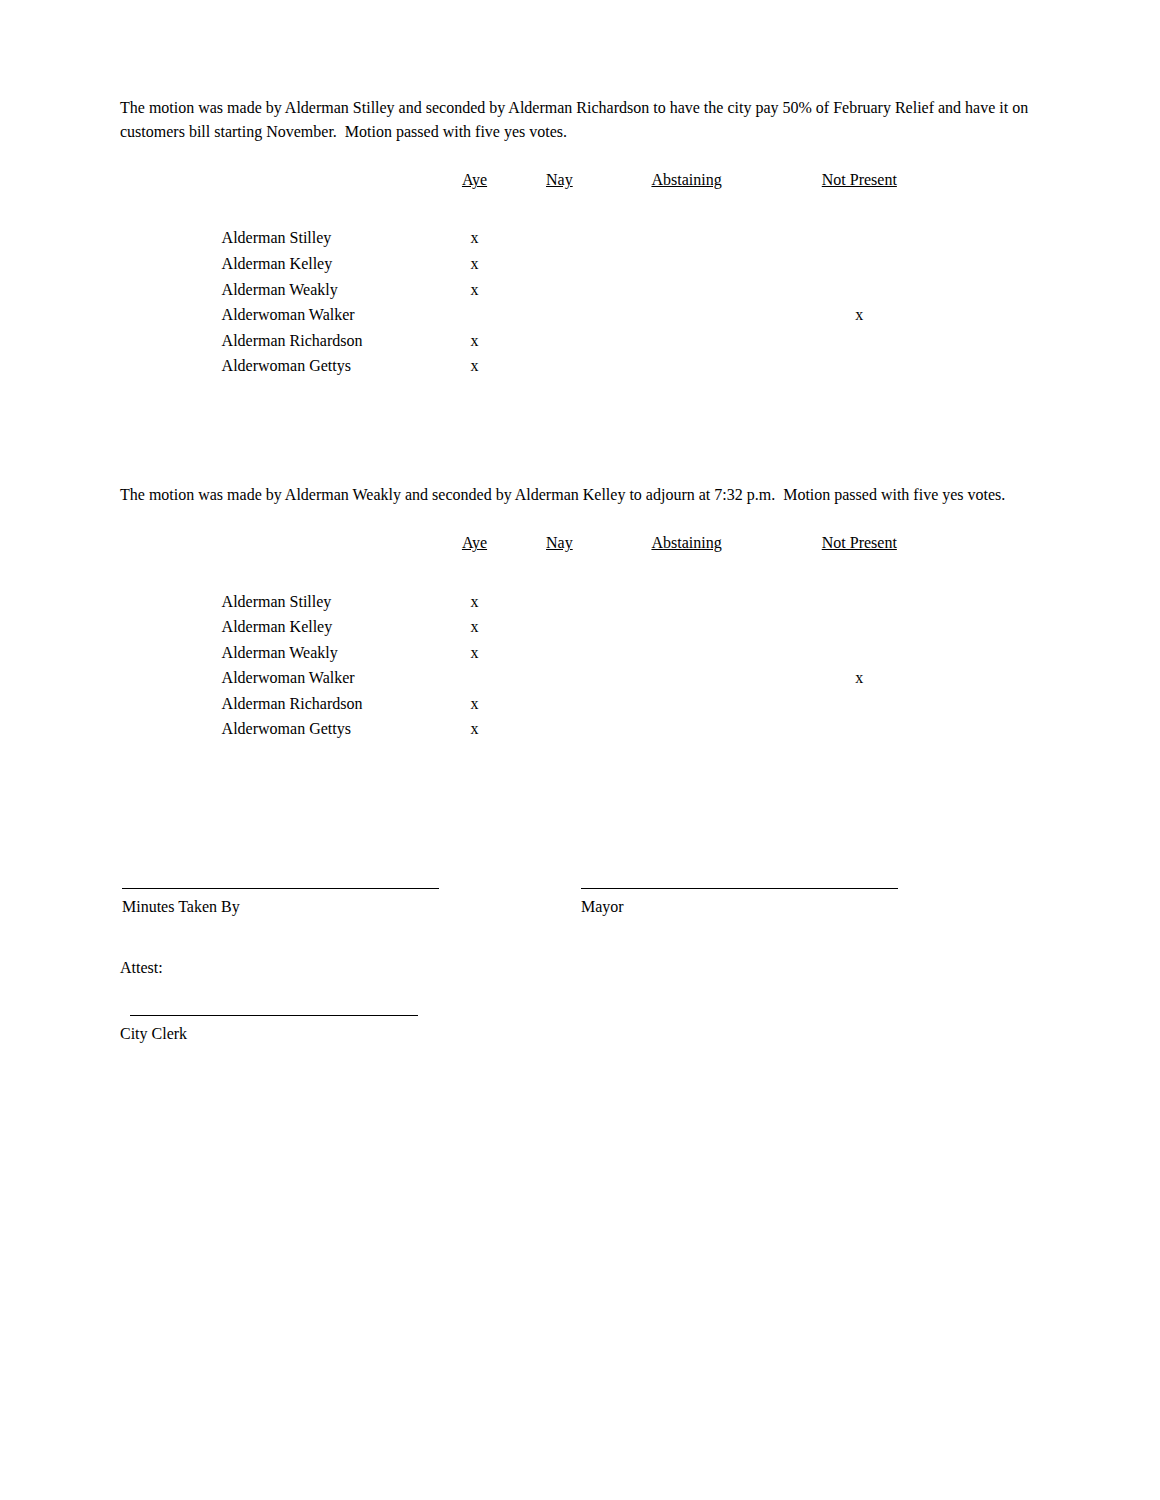The motion was made by Alderman Stilley and seconded by Alderman Richardson to have the city pay 50% of February Relief and have it on customers bill starting November. Motion passed with five yes votes.
| | Aye | Nay | Abstaining | Not Present |
| --- | --- | --- | --- | --- |
| Alderman Stilley | x | | | |
| Alderman Kelley | x | | | |
| Alderman Weakly | x | | | |
| Alderwoman Walker | | | | x |
| Alderman Richardson | x | | | |
| Alderwoman Gettys | x | | | |
The motion was made by Alderman Weakly and seconded by Alderman Kelley to adjourn at 7:32 p.m. Motion passed with five yes votes.
| | Aye | Nay | Abstaining | Not Present |
| --- | --- | --- | --- | --- |
| Alderman Stilley | x | | | |
| Alderman Kelley | x | | | |
| Alderman Weakly | x | | | |
| Alderwoman Walker | | | | x |
| Alderman Richardson | x | | | |
| Alderwoman Gettys | x | | | |
| Minutes Taken By | Mayor |
Attest:
City Clerk